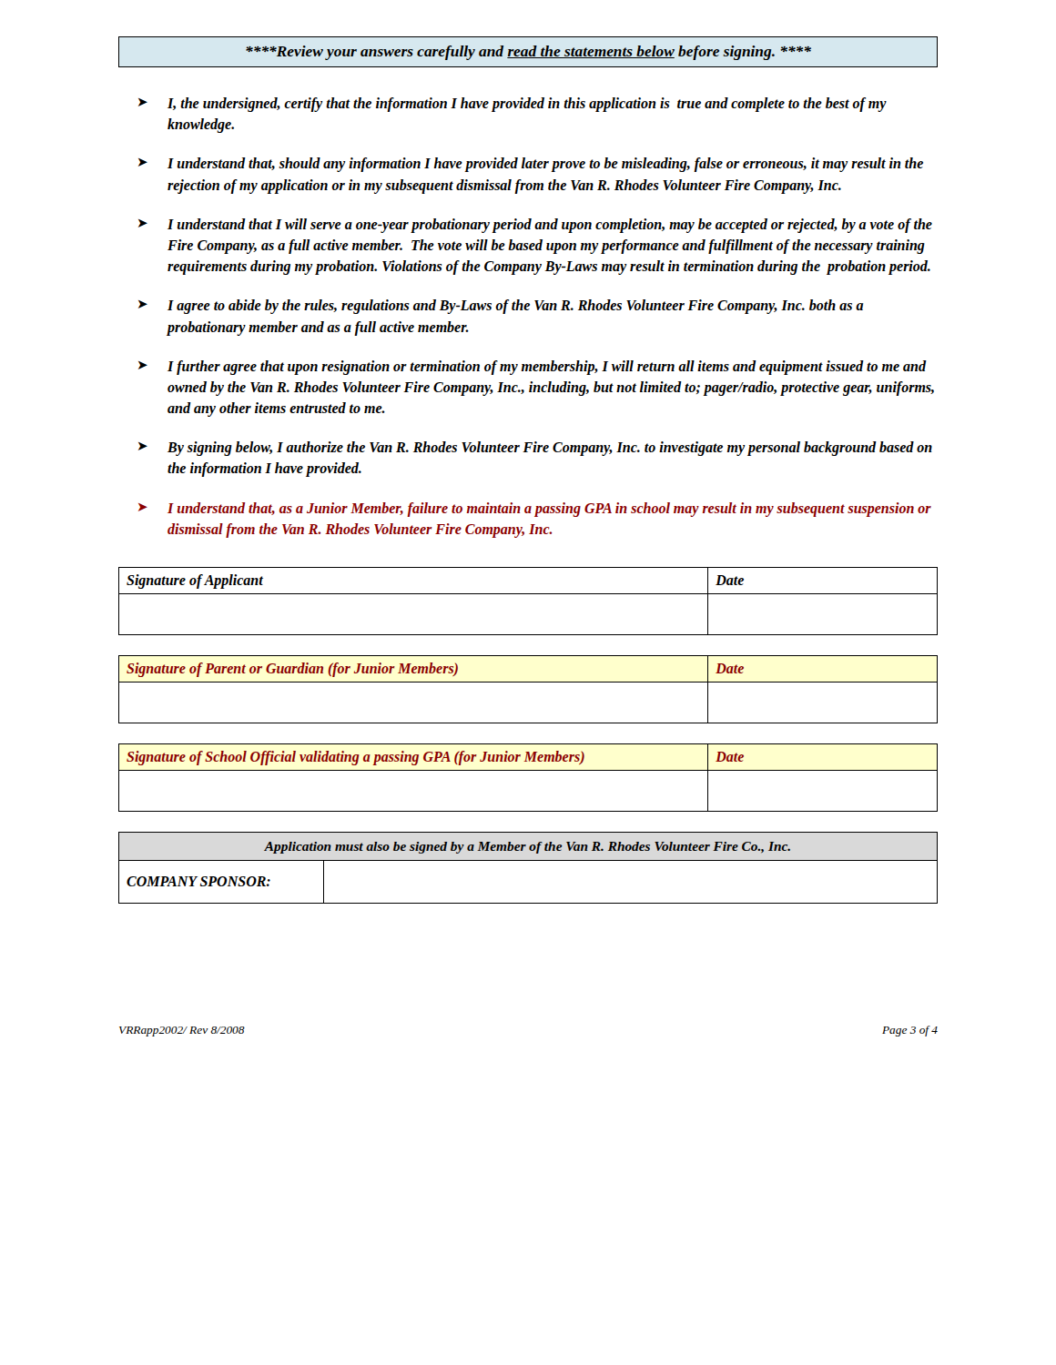****Review your answers carefully and read the statements below before signing. ****
I, the undersigned, certify that the information I have provided in this application is true and complete to the best of my knowledge.
I understand that, should any information I have provided later prove to be misleading, false or erroneous, it may result in the rejection of my application or in my subsequent dismissal from the Van R. Rhodes Volunteer Fire Company, Inc.
I understand that I will serve a one-year probationary period and upon completion, may be accepted or rejected, by a vote of the Fire Company, as a full active member. The vote will be based upon my performance and fulfillment of the necessary training requirements during my probation. Violations of the Company By-Laws may result in termination during the probation period.
I agree to abide by the rules, regulations and By-Laws of the Van R. Rhodes Volunteer Fire Company, Inc. both as a probationary member and as a full active member.
I further agree that upon resignation or termination of my membership, I will return all items and equipment issued to me and owned by the Van R. Rhodes Volunteer Fire Company, Inc., including, but not limited to; pager/radio, protective gear, uniforms, and any other items entrusted to me.
By signing below, I authorize the Van R. Rhodes Volunteer Fire Company, Inc. to investigate my personal background based on the information I have provided.
I understand that, as a Junior Member, failure to maintain a passing GPA in school may result in my subsequent suspension or dismissal from the Van R. Rhodes Volunteer Fire Company, Inc.
| Signature of Applicant | Date |
| --- | --- |
| Signature of Parent or Guardian (for Junior Members) | Date |
| --- | --- |
| Signature of School Official validating a passing GPA (for Junior Members) | Date |
| --- | --- |
| Application must also be signed by a Member of the Van R. Rhodes Volunteer Fire Co., Inc. |
| COMPANY SPONSOR: | |
VRRapp2002/ Rev 8/2008 Page 3 of 4